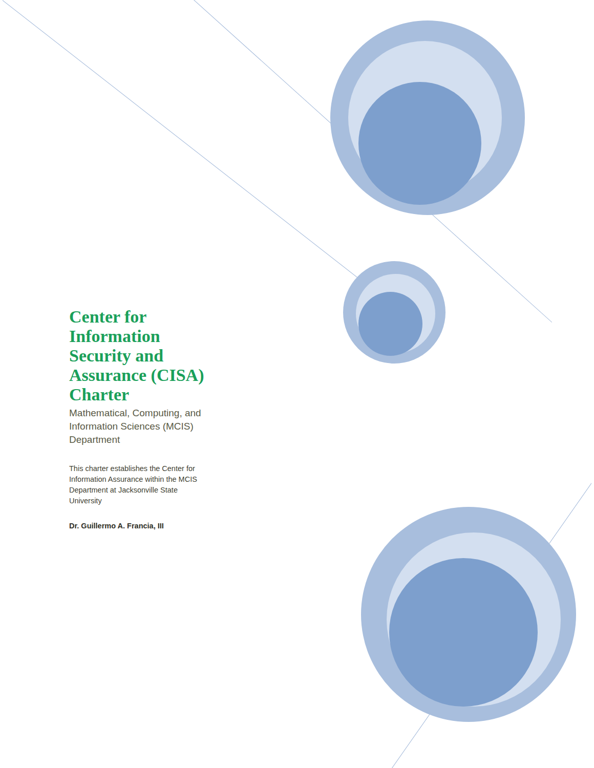Center for Information Security and Assurance (CISA) Charter
Mathematical, Computing, and Information Sciences (MCIS) Department
This charter establishes the Center for Information Assurance within the MCIS Department at Jacksonville State University
Dr. Guillermo A. Francia, III